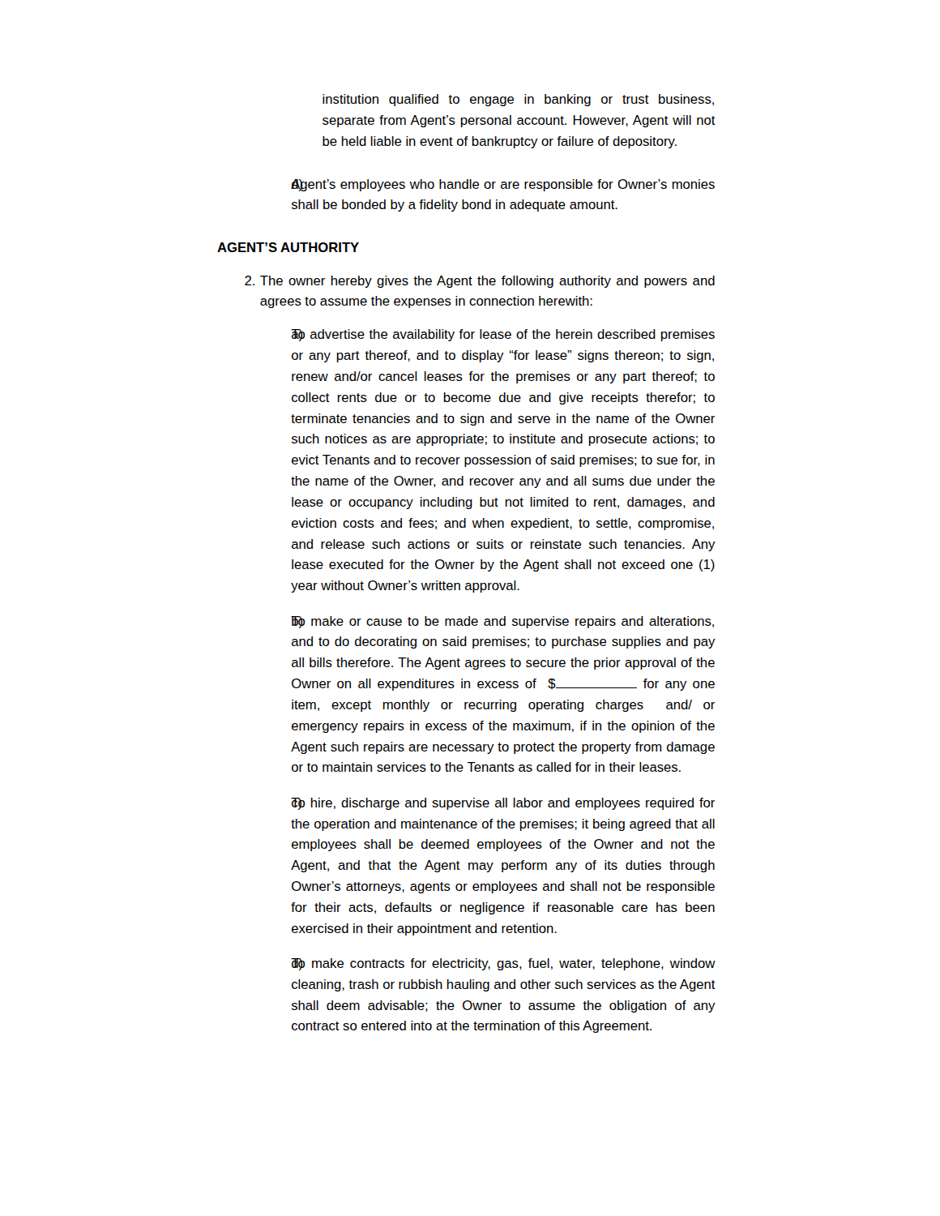institution qualified to engage in banking or trust business, separate from Agent’s personal account. However, Agent will not be held liable in event of bankruptcy or failure of depository.
d) Agent’s employees who handle or are responsible for Owner’s monies shall be bonded by a fidelity bond in adequate amount.
AGENT’S AUTHORITY
2. The owner hereby gives the Agent the following authority and powers and agrees to assume the expenses in connection herewith:
a) To advertise the availability for lease of the herein described premises or any part thereof, and to display “for lease” signs thereon; to sign, renew and/or cancel leases for the premises or any part thereof; to collect rents due or to become due and give receipts therefor; to terminate tenancies and to sign and serve in the name of the Owner such notices as are appropriate; to institute and prosecute actions; to evict Tenants and to recover possession of said premises; to sue for, in the name of the Owner, and recover any and all sums due under the lease or occupancy including but not limited to rent, damages, and eviction costs and fees; and when expedient, to settle, compromise, and release such actions or suits or reinstate such tenancies. Any lease executed for the Owner by the Agent shall not exceed one (1) year without Owner’s written approval.
b) To make or cause to be made and supervise repairs and alterations, and to do decorating on said premises; to purchase supplies and pay all bills therefore. The Agent agrees to secure the prior approval of the Owner on all expenditures in excess of $ for any one item, except monthly or recurring operating charges and/ or emergency repairs in excess of the maximum, if in the opinion of the Agent such repairs are necessary to protect the property from damage or to maintain services to the Tenants as called for in their leases.
c) To hire, discharge and supervise all labor and employees required for the operation and maintenance of the premises; it being agreed that all employees shall be deemed employees of the Owner and not the Agent, and that the Agent may perform any of its duties through Owner’s attorneys, agents or employees and shall not be responsible for their acts, defaults or negligence if reasonable care has been exercised in their appointment and retention.
d) To make contracts for electricity, gas, fuel, water, telephone, window cleaning, trash or rubbish hauling and other such services as the Agent shall deem advisable; the Owner to assume the obligation of any contract so entered into at the termination of this Agreement.